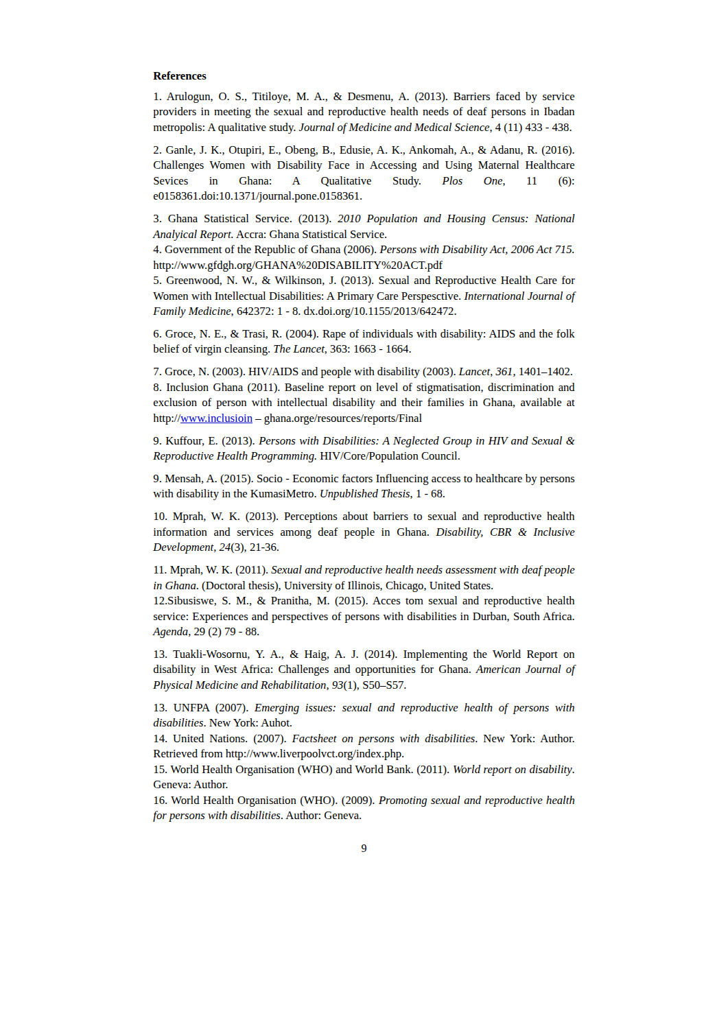References
1. Arulogun, O. S., Titiloye, M. A., & Desmenu, A. (2013). Barriers faced by service providers in meeting the sexual and reproductive health needs of deaf persons in Ibadan metropolis: A qualitative study. Journal of Medicine and Medical Science, 4 (11) 433 - 438.
2. Ganle, J. K., Otupiri, E., Obeng, B., Edusie, A. K., Ankomah, A., & Adanu, R. (2016). Challenges Women with Disability Face in Accessing and Using Maternal Healthcare Sevices in Ghana: A Qualitative Study. Plos One, 11 (6): e0158361.doi:10.1371/journal.pone.0158361.
3. Ghana Statistical Service. (2013). 2010 Population and Housing Census: National Analyical Report. Accra: Ghana Statistical Service.
4. Government of the Republic of Ghana (2006). Persons with Disability Act, 2006 Act 715. http://www.gfdgh.org/GHANA%20DISABILITY%20ACT.pdf
5. Greenwood, N. W., & Wilkinson, J. (2013). Sexual and Reproductive Health Care for Women with Intellectual Disabilities: A Primary Care Perspesctive. International Journal of Family Medicine, 642372: 1 - 8. dx.doi.org/10.1155/2013/642472.
6. Groce, N. E., & Trasi, R. (2004). Rape of individuals with disability: AIDS and the folk belief of virgin cleansing. The Lancet, 363: 1663 - 1664.
7. Groce, N. (2003). HIV/AIDS and people with disability (2003). Lancet, 361, 1401–1402.
8. Inclusion Ghana (2011). Baseline report on level of stigmatisation, discrimination and exclusion of person with intellectual disability and their families in Ghana, available at http://www.inclusioin – ghana.orge/resources/reports/Final
9. Kuffour, E. (2013). Persons with Disabilities: A Neglected Group in HIV and Sexual & Reproductive Health Programming. HIV/Core/Population Council.
9. Mensah, A. (2015). Socio - Economic factors Influencing access to healthcare by persons with disability in the KumasiMetro. Unpublished Thesis, 1 - 68.
10. Mprah, W. K. (2013). Perceptions about barriers to sexual and reproductive health information and services among deaf people in Ghana. Disability, CBR & Inclusive Development, 24(3), 21-36.
11. Mprah, W. K. (2011). Sexual and reproductive health needs assessment with deaf people in Ghana. (Doctoral thesis), University of Illinois, Chicago, United States.
12.Sibusiswe, S. M., & Pranitha, M. (2015). Acces tom sexual and reproductive health service: Experiences and perspectives of persons with disabilities in Durban, South Africa. Agenda, 29 (2) 79 - 88.
13. Tuakli-Wosornu, Y. A., & Haig, A. J. (2014). Implementing the World Report on disability in West Africa: Challenges and opportunities for Ghana. American Journal of Physical Medicine and Rehabilitation, 93(1), S50–S57.
13. UNFPA (2007). Emerging issues: sexual and reproductive health of persons with disabilities. New York: Auhot.
14. United Nations. (2007). Factsheet on persons with disabilities. New York: Author. Retrieved from http://www.liverpoolvct.org/index.php.
15. World Health Organisation (WHO) and World Bank. (2011). World report on disability. Geneva: Author.
16. World Health Organisation (WHO). (2009). Promoting sexual and reproductive health for persons with disabilities. Author: Geneva.
9